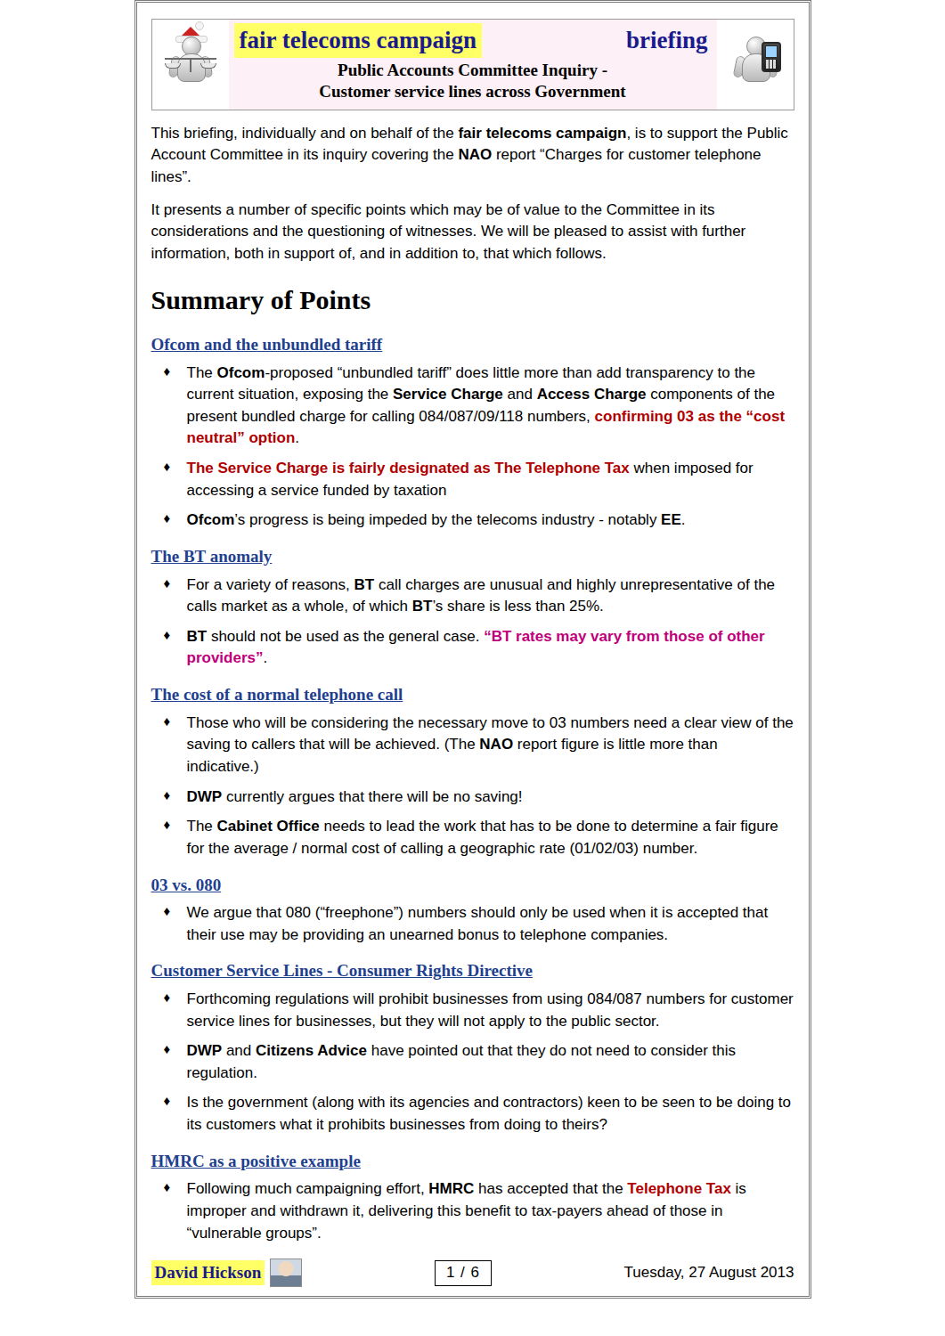fair telecoms campaign briefing
Public Accounts Committee Inquiry -
Customer service lines across Government
This briefing, individually and on behalf of the fair telecoms campaign, is to support the Public Account Committee in its inquiry covering the NAO report “Charges for customer telephone lines”.
It presents a number of specific points which may be of value to the Committee in its considerations and the questioning of witnesses. We will be pleased to assist with further information, both in support of, and in addition to, that which follows.
Summary of Points
Ofcom and the unbundled tariff
The Ofcom-proposed “unbundled tariff” does little more than add transparency to the current situation, exposing the Service Charge and Access Charge components of the present bundled charge for calling 084/087/09/118 numbers, confirming 03 as the “cost neutral” option.
The Service Charge is fairly designated as The Telephone Tax when imposed for accessing a service funded by taxation
Ofcom’s progress is being impeded by the telecoms industry - notably EE.
The BT anomaly
For a variety of reasons, BT call charges are unusual and highly unrepresentative of the calls market as a whole, of which BT’s share is less than 25%.
BT should not be used as the general case. “BT rates may vary from those of other providers”.
The cost of a normal telephone call
Those who will be considering the necessary move to 03 numbers need a clear view of the saving to callers that will be achieved. (The NAO report figure is little more than indicative.)
DWP currently argues that there will be no saving!
The Cabinet Office needs to lead the work that has to be done to determine a fair figure for the average / normal cost of calling a geographic rate (01/02/03) number.
03 vs. 080
We argue that 080 (“freephone”) numbers should only be used when it is accepted that their use may be providing an unearned bonus to telephone companies.
Customer Service Lines - Consumer Rights Directive
Forthcoming regulations will prohibit businesses from using 084/087 numbers for customer service lines for businesses, but they will not apply to the public sector.
DWP and Citizens Advice have pointed out that they do not need to consider this regulation.
Is the government (along with its agencies and contractors) keen to be seen to be doing to its customers what it prohibits businesses from doing to theirs?
HMRC as a positive example
Following much campaigning effort, HMRC has accepted that the Telephone Tax is improper and withdrawn it, delivering this benefit to tax-payers ahead of those in “vulnerable groups”.
David Hickson
1 / 6
Tuesday, 27 August 2013